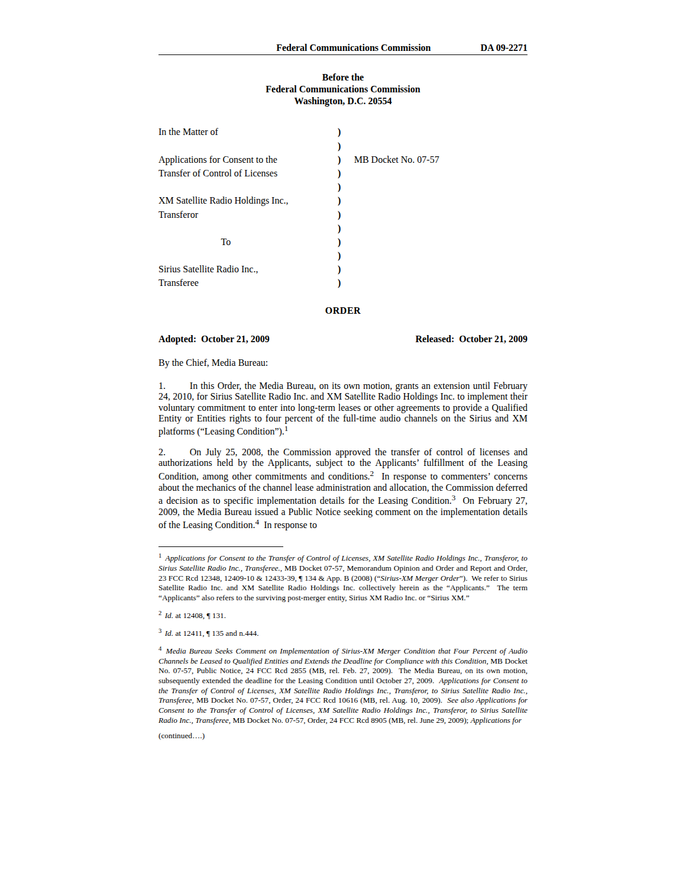Federal Communications Commission
DA 09-2271
Before the
Federal Communications Commission
Washington, D.C. 20554
| In the Matter of | ) | |
| | ) | |
| Applications for Consent to the | ) | MB Docket No. 07-57 |
| Transfer of Control of Licenses | ) | |
| | ) | |
| XM Satellite Radio Holdings Inc., | ) | |
| Transferor | ) | |
| | ) | |
| To | ) | |
| | ) | |
| Sirius Satellite Radio Inc., | ) | |
| Transferee | ) | |
ORDER
Adopted: October 21, 2009 Released: October 21, 2009
By the Chief, Media Bureau:
1. In this Order, the Media Bureau, on its own motion, grants an extension until February 24, 2010, for Sirius Satellite Radio Inc. and XM Satellite Radio Holdings Inc. to implement their voluntary commitment to enter into long-term leases or other agreements to provide a Qualified Entity or Entities rights to four percent of the full-time audio channels on the Sirius and XM platforms (“Leasing Condition”).1
2. On July 25, 2008, the Commission approved the transfer of control of licenses and authorizations held by the Applicants, subject to the Applicants’ fulfillment of the Leasing Condition, among other commitments and conditions.2 In response to commenters’ concerns about the mechanics of the channel lease administration and allocation, the Commission deferred a decision as to specific implementation details for the Leasing Condition.3 On February 27, 2009, the Media Bureau issued a Public Notice seeking comment on the implementation details of the Leasing Condition.4 In response to
1 Applications for Consent to the Transfer of Control of Licenses, XM Satellite Radio Holdings Inc., Transferor, to Sirius Satellite Radio Inc., Transferee., MB Docket 07-57, Memorandum Opinion and Order and Report and Order, 23 FCC Rcd 12348, 12409-10 & 12433-39, ¶ 134 & App. B (2008) (“Sirius-XM Merger Order”). We refer to Sirius Satellite Radio Inc. and XM Satellite Radio Holdings Inc. collectively herein as the “Applicants.” The term “Applicants” also refers to the surviving post-merger entity, Sirius XM Radio Inc. or “Sirius XM.”
2 Id. at 12408, ¶ 131.
3 Id. at 12411, ¶ 135 and n.444.
4 Media Bureau Seeks Comment on Implementation of Sirius-XM Merger Condition that Four Percent of Audio Channels be Leased to Qualified Entities and Extends the Deadline for Compliance with this Condition, MB Docket No. 07-57, Public Notice, 24 FCC Rcd 2855 (MB, rel. Feb. 27, 2009). The Media Bureau, on its own motion, subsequently extended the deadline for the Leasing Condition until October 27, 2009. Applications for Consent to the Transfer of Control of Licenses, XM Satellite Radio Holdings Inc., Transferor, to Sirius Satellite Radio Inc., Transferee, MB Docket No. 07-57, Order, 24 FCC Rcd 10616 (MB, rel. Aug. 10, 2009). See also Applications for Consent to the Transfer of Control of Licenses, XM Satellite Radio Holdings Inc., Transferor, to Sirius Satellite Radio Inc., Transferee, MB Docket No. 07-57, Order, 24 FCC Rcd 8905 (MB, rel. June 29, 2009); Applications for
(continued….)